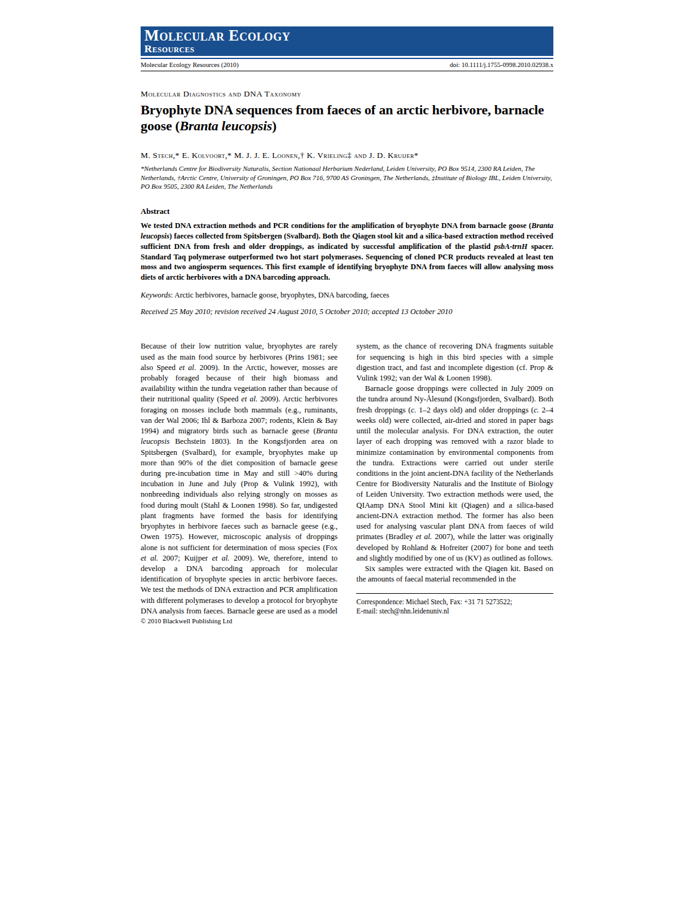Molecular Ecology
Resources
Molecular Ecology Resources (2010) doi: 10.1111/j.1755-0998.2010.02938.x
Molecular Diagnostics and DNA Taxonomy
Bryophyte DNA sequences from faeces of an arctic herbivore, barnacle goose (Branta leucopsis)
M. Stech,* E. Kolvoort,* M. J. J. E. Loonen,† K. Vrieling‡ and J. D. Kruijer*
*Netherlands Centre for Biodiversity Naturalis, Section Nationaal Herbarium Nederland, Leiden University, PO Box 9514, 2300 RA Leiden, The Netherlands, †Arctic Centre, University of Groningen, PO Box 716, 9700 AS Groningen, The Netherlands, ‡Institute of Biology IBL, Leiden University, PO Box 9505, 2300 RA Leiden, The Netherlands
Abstract
We tested DNA extraction methods and PCR conditions for the amplification of bryophyte DNA from barnacle goose (Branta leucopsis) faeces collected from Spitsbergen (Svalbard). Both the Qiagen stool kit and a silica-based extraction method received sufficient DNA from fresh and older droppings, as indicated by successful amplification of the plastid psbA-trnH spacer. Standard Taq polymerase outperformed two hot start polymerases. Sequencing of cloned PCR products revealed at least ten moss and two angiosperm sequences. This first example of identifying bryophyte DNA from faeces will allow analysing moss diets of arctic herbivores with a DNA barcoding approach.
Keywords: Arctic herbivores, barnacle goose, bryophytes, DNA barcoding, faeces
Received 25 May 2010; revision received 24 August 2010, 5 October 2010; accepted 13 October 2010
Because of their low nutrition value, bryophytes are rarely used as the main food source by herbivores (Prins 1981; see also Speed et al. 2009). In the Arctic, however, mosses are probably foraged because of their high biomass and availability within the tundra vegetation rather than because of their nutritional quality (Speed et al. 2009). Arctic herbivores foraging on mosses include both mammals (e.g., ruminants, van der Wal 2006; Ihl & Barboza 2007; rodents, Klein & Bay 1994) and migratory birds such as barnacle geese (Branta leucopsis Bechstein 1803). In the Kongsfjorden area on Spitsbergen (Svalbard), for example, bryophytes make up more than 90% of the diet composition of barnacle geese during pre-incubation time in May and still >40% during incubation in June and July (Prop & Vulink 1992), with nonbreeding individuals also relying strongly on mosses as food during moult (Stahl & Loonen 1998). So far, undigested plant fragments have formed the basis for identifying bryophytes in herbivore faeces such as barnacle geese (e.g., Owen 1975). However, microscopic analysis of droppings alone is not sufficient for determination of moss species (Fox et al. 2007; Kuijper et al. 2009). We, therefore, intend to develop a DNA barcoding approach for molecular identification of bryophyte species in arctic herbivore faeces. We test the methods of DNA extraction and PCR amplification with different polymerases to develop a protocol for bryophyte DNA analysis from faeces. Barnacle geese are used as a model system, as the chance of recovering DNA fragments suitable for sequencing is high in this bird species with a simple digestion tract, and fast and incomplete digestion (cf. Prop & Vulink 1992; van der Wal & Loonen 1998).
Barnacle goose droppings were collected in July 2009 on the tundra around Ny-Ålesund (Kongsfjorden, Svalbard). Both fresh droppings (c. 1–2 days old) and older droppings (c. 2–4 weeks old) were collected, air-dried and stored in paper bags until the molecular analysis. For DNA extraction, the outer layer of each dropping was removed with a razor blade to minimize contamination by environmental components from the tundra. Extractions were carried out under sterile conditions in the joint ancient-DNA facility of the Netherlands Centre for Biodiversity Naturalis and the Institute of Biology of Leiden University. Two extraction methods were used, the QIAamp DNA Stool Mini kit (Qiagen) and a silica-based ancient-DNA extraction method. The former has also been used for analysing vascular plant DNA from faeces of wild primates (Bradley et al. 2007), while the latter was originally developed by Rohland & Hofreiter (2007) for bone and teeth and slightly modified by one of us (KV) as outlined as follows.
Six samples were extracted with the Qiagen kit. Based on the amounts of faecal material recommended in the
Correspondence: Michael Stech, Fax: +31 71 5273522;
E-mail: stech@nhn.leidenuniv.nl
© 2010 Blackwell Publishing Ltd